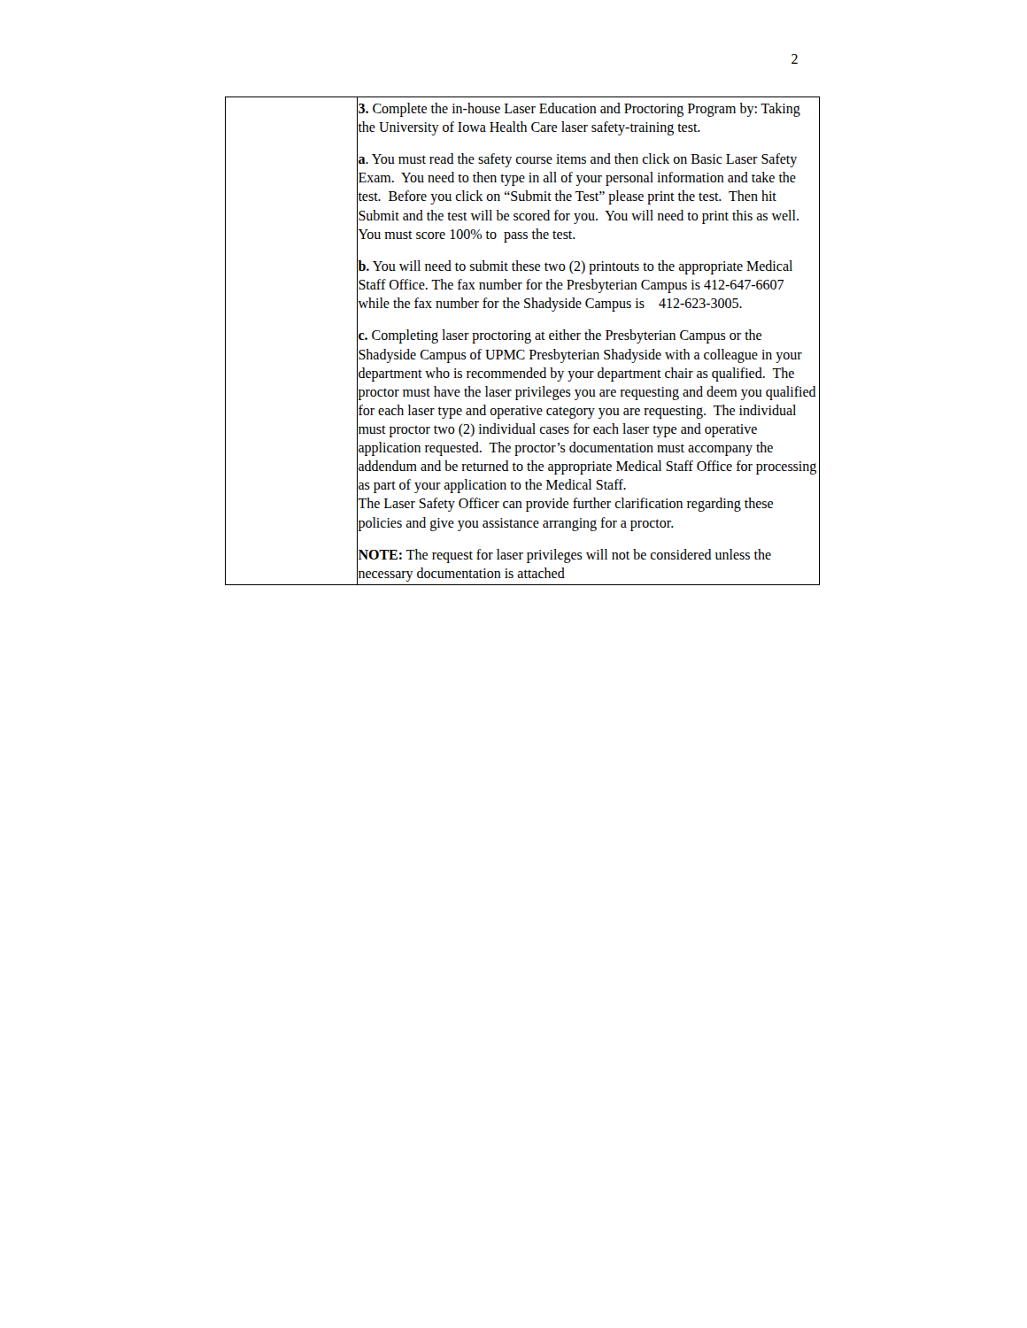2
| | 3. Complete the in-house Laser Education and Proctoring Program by: Taking the University of Iowa Health Care laser safety-training test. a . You must read the safety course items and then click on Basic Laser Safety Exam. You need to then type in all of your personal information and take the test. Before you click on “Submit the Test” please print the test. Then hit Submit and the test will be scored for you. You will need to print this as well. You must score 100% to pass the test. b. You will need to submit these two (2) printouts to the appropriate Medical Staff Office. The fax number for the Presbyterian Campus is 412-647-6607 while the fax number for the Shadyside Campus is 412-623-3005. c. Completing laser proctoring at either the Presbyterian Campus or the Shadyside Campus of UPMC Presbyterian Shadyside with a colleague in your department who is recommended by your department chair as qualified. The proctor must have the laser privileges you are requesting and deem you qualified for each laser type and operative category you are requesting. The individual must proctor two (2) individual cases for each laser type and operative application requested. The proctor’s documentation must accompany the addendum and be returned to the appropriate Medical Staff Office for processing as part of your application to the Medical Staff. The Laser Safety Officer can provide further clarification regarding these policies and give you assistance arranging for a proctor. NOTE: The request for laser privileges will not be considered unless the necessary documentation is attached |